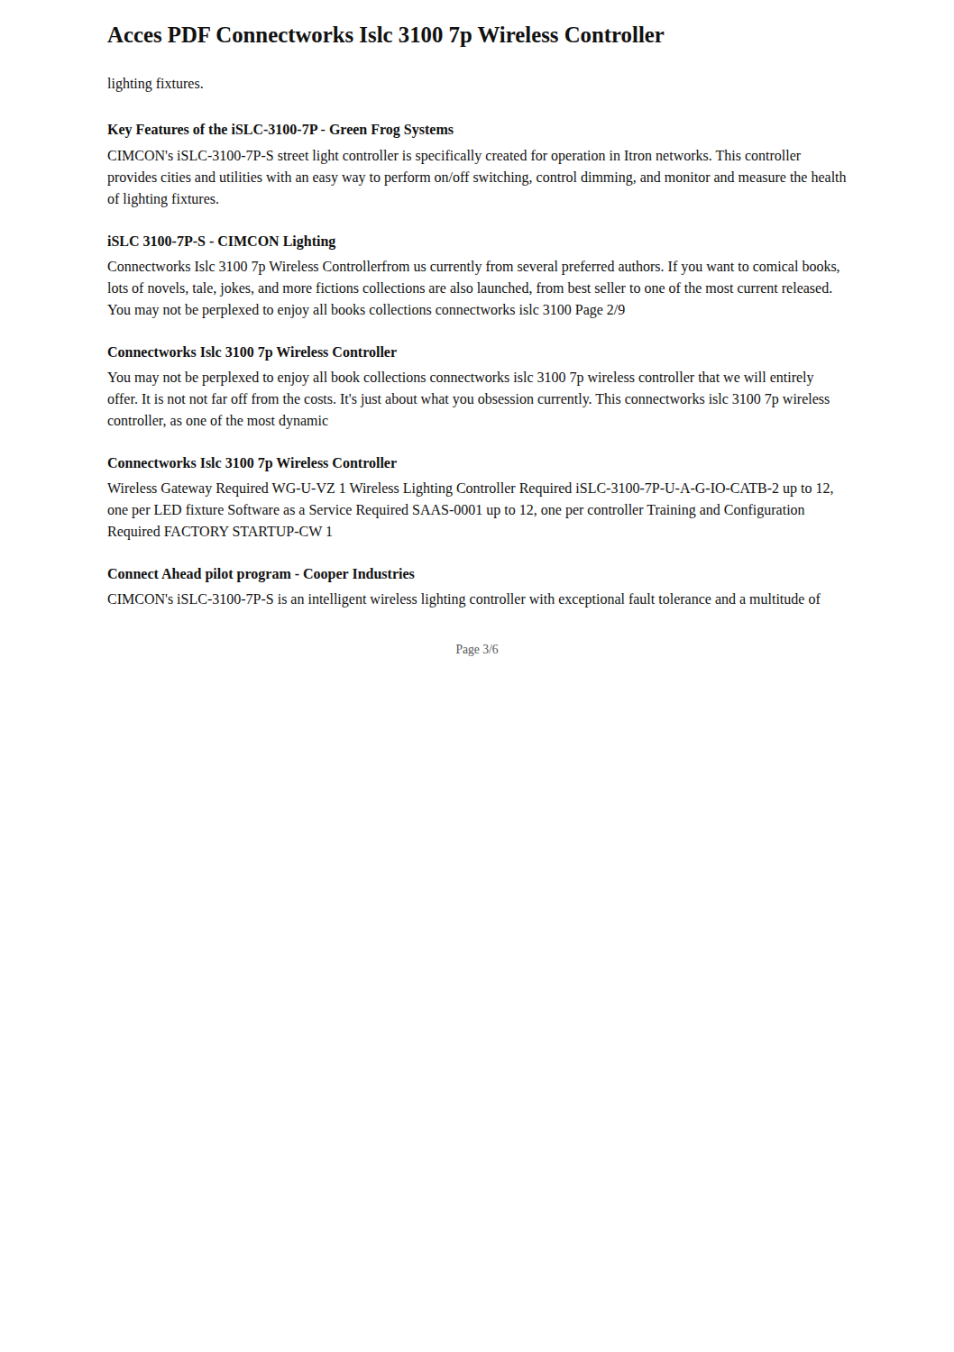Acces PDF Connectworks Islc 3100 7p Wireless Controller
lighting fixtures.
Key Features of the iSLC-3100-7P - Green Frog Systems
CIMCON's iSLC-3100-7P-S street light controller is specifically created for operation in Itron networks. This controller provides cities and utilities with an easy way to perform on/off switching, control dimming, and monitor and measure the health of lighting fixtures.
iSLC 3100-7P-S - CIMCON Lighting
Connectworks Islc 3100 7p Wireless Controllerfrom us currently from several preferred authors. If you want to comical books, lots of novels, tale, jokes, and more fictions collections are also launched, from best seller to one of the most current released. You may not be perplexed to enjoy all books collections connectworks islc 3100 Page 2/9
Connectworks Islc 3100 7p Wireless Controller
You may not be perplexed to enjoy all book collections connectworks islc 3100 7p wireless controller that we will entirely offer. It is not not far off from the costs. It's just about what you obsession currently. This connectworks islc 3100 7p wireless controller, as one of the most dynamic
Connectworks Islc 3100 7p Wireless Controller
Wireless Gateway Required WG-U-VZ 1 Wireless Lighting Controller Required iSLC-3100-7P-U-A-G-IO-CATB-2 up to 12, one per LED fixture Software as a Service Required SAAS-0001 up to 12, one per controller Training and Configuration Required FACTORY STARTUP-CW 1
Connect Ahead pilot program - Cooper Industries
CIMCON's iSLC-3100-7P-S is an intelligent wireless lighting controller with exceptional fault tolerance and a multitude of
Page 3/6